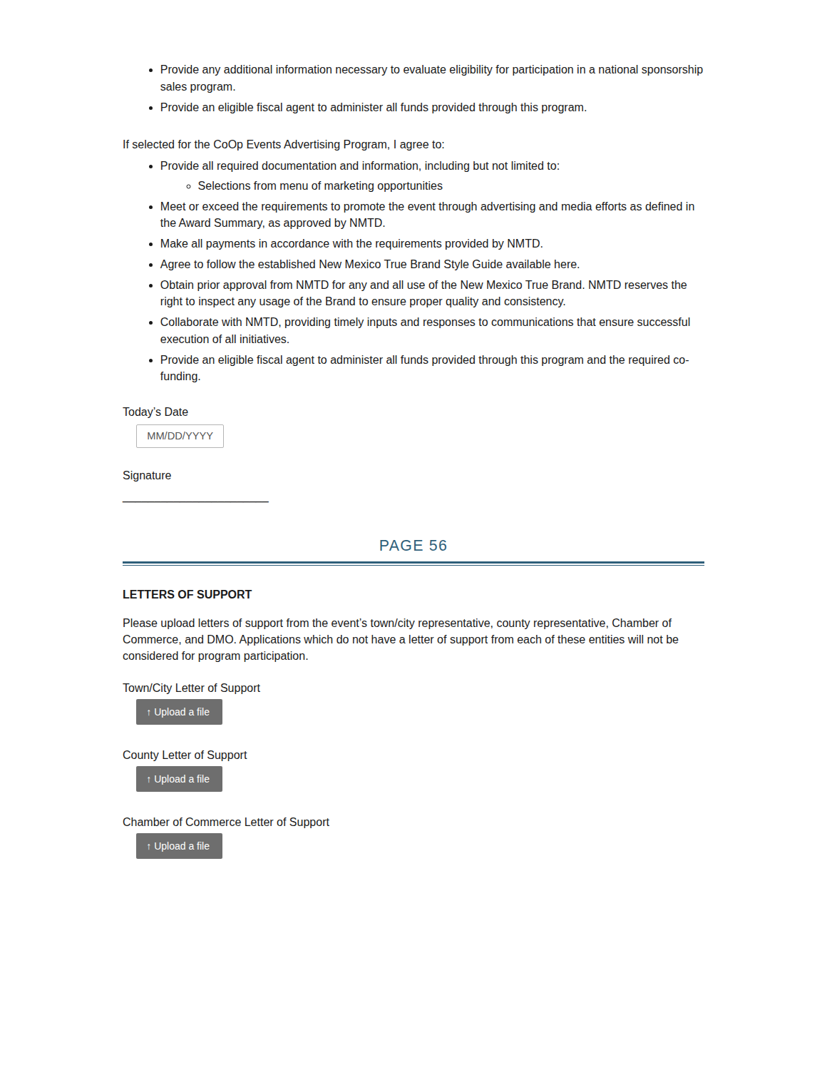Provide any additional information necessary to evaluate eligibility for participation in a national sponsorship sales program.
Provide an eligible fiscal agent to administer all funds provided through this program.
If selected for the CoOp Events Advertising Program, I agree to:
Provide all required documentation and information, including but not limited to:
Selections from menu of marketing opportunities
Meet or exceed the requirements to promote the event through advertising and media efforts as defined in the Award Summary, as approved by NMTD.
Make all payments in accordance with the requirements provided by NMTD.
Agree to follow the established New Mexico True Brand Style Guide available here.
Obtain prior approval from NMTD for any and all use of the New Mexico True Brand. NMTD reserves the right to inspect any usage of the Brand to ensure proper quality and consistency.
Collaborate with NMTD, providing timely inputs and responses to communications that ensure successful execution of all initiatives.
Provide an eligible fiscal agent to administer all funds provided through this program and the required co-funding.
Today’s Date
MM/DD/YYYY
Signature
_______________________
PAGE 56
LETTERS OF SUPPORT
Please upload letters of support from the event’s town/city representative, county representative, Chamber of Commerce, and DMO. Applications which do not have a letter of support from each of these entities will not be considered for program participation.
Town/City Letter of Support
Upload a file
County Letter of Support
Upload a file
Chamber of Commerce Letter of Support
Upload a file